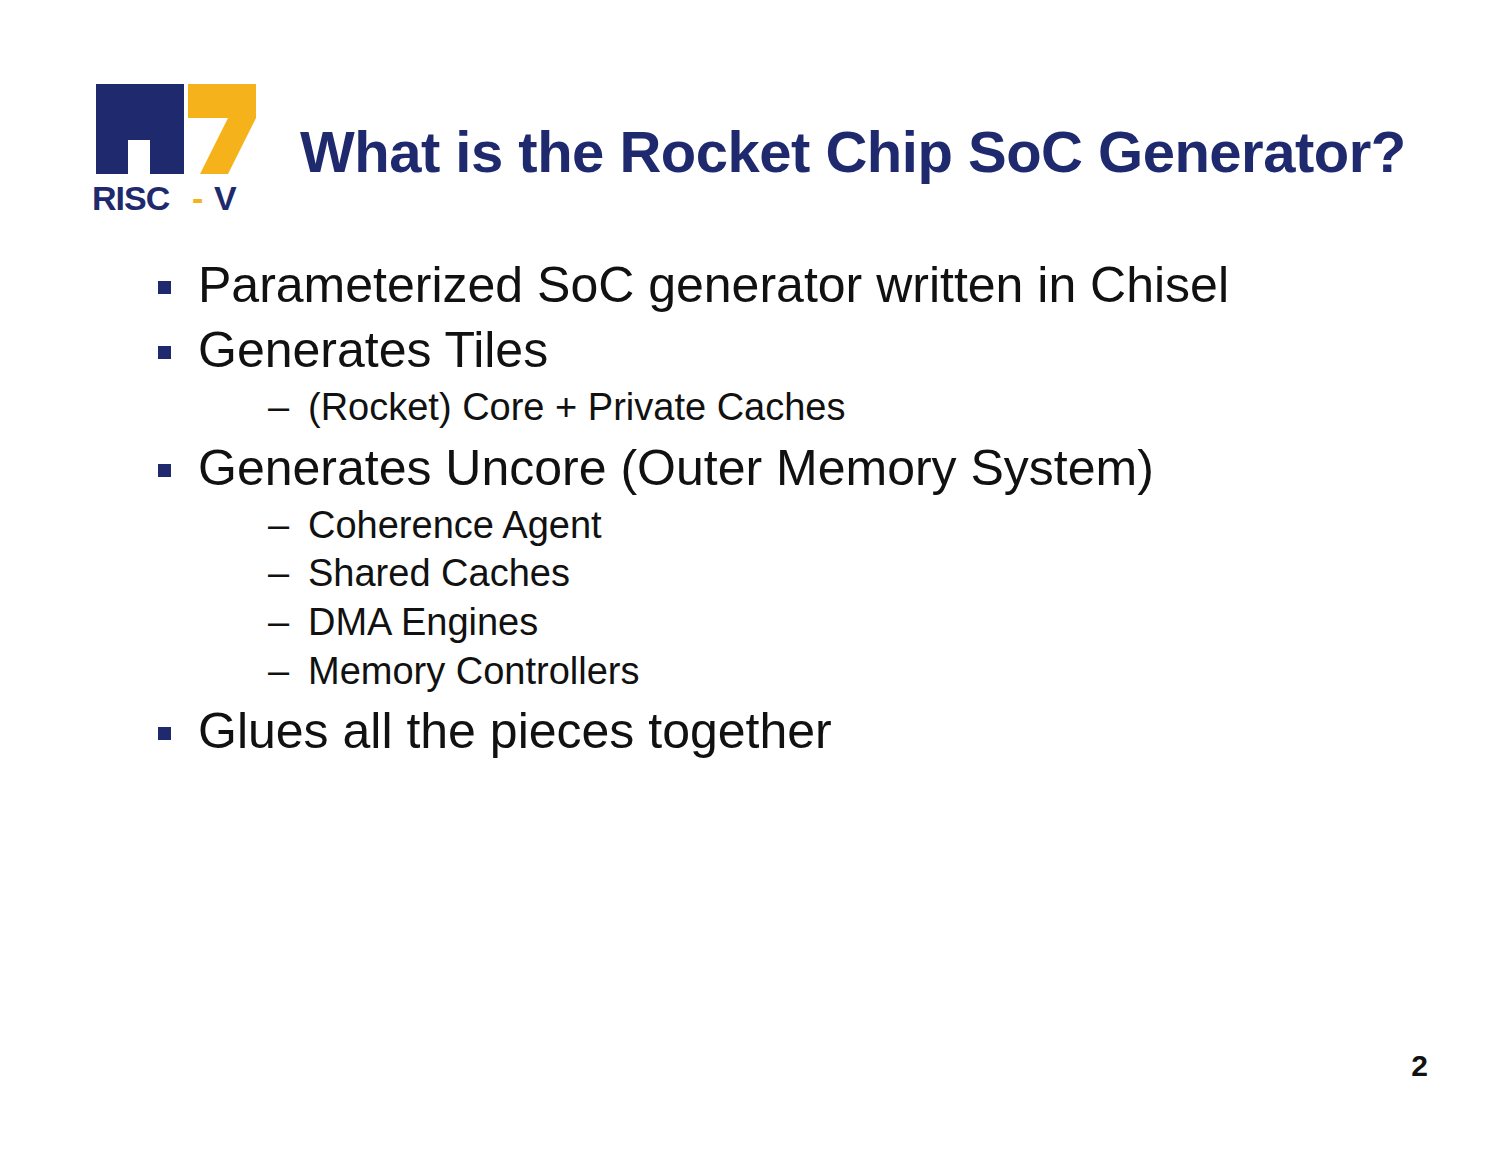RISC - V
What is the Rocket Chip SoC Generator?
Parameterized SoC generator written in Chisel
Generates Tiles
(Rocket) Core + Private Caches
Generates Uncore (Outer Memory System)
Coherence Agent
Shared Caches
DMA Engines
Memory Controllers
Glues all the pieces together
2